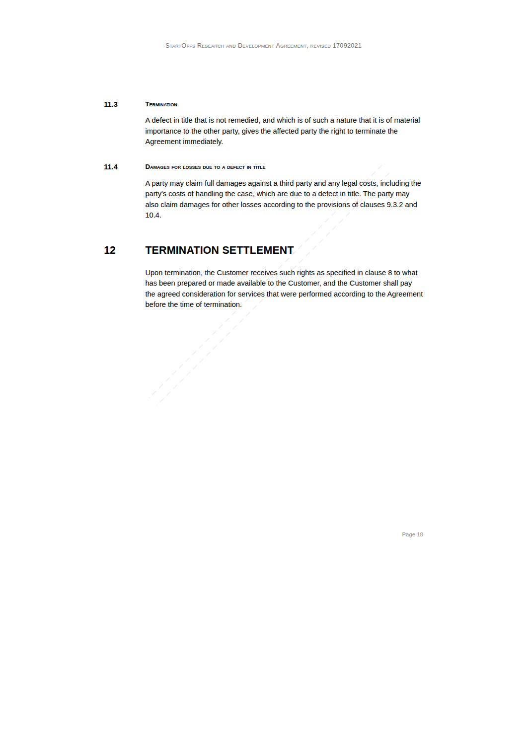StartOffs Research and Development Agreement, revised 17092021
11.3
Termination
A defect in title that is not remedied, and which is of such a nature that it is of material importance to the other party, gives the affected party the right to terminate the Agreement immediately.
11.4
Damages for losses due to a defect in title
A party may claim full damages against a third party and any legal costs, including the party's costs of handling the case, which are due to a defect in title. The party may also claim damages for other losses according to the provisions of clauses 9.3.2 and 10.4.
12
TERMINATION SETTLEMENT
Upon termination, the Customer receives such rights as specified in clause 8 to what has been prepared or made available to the Customer, and the Customer shall pay the agreed consideration for services that were performed according to the Agreement before the time of termination.
Page 18